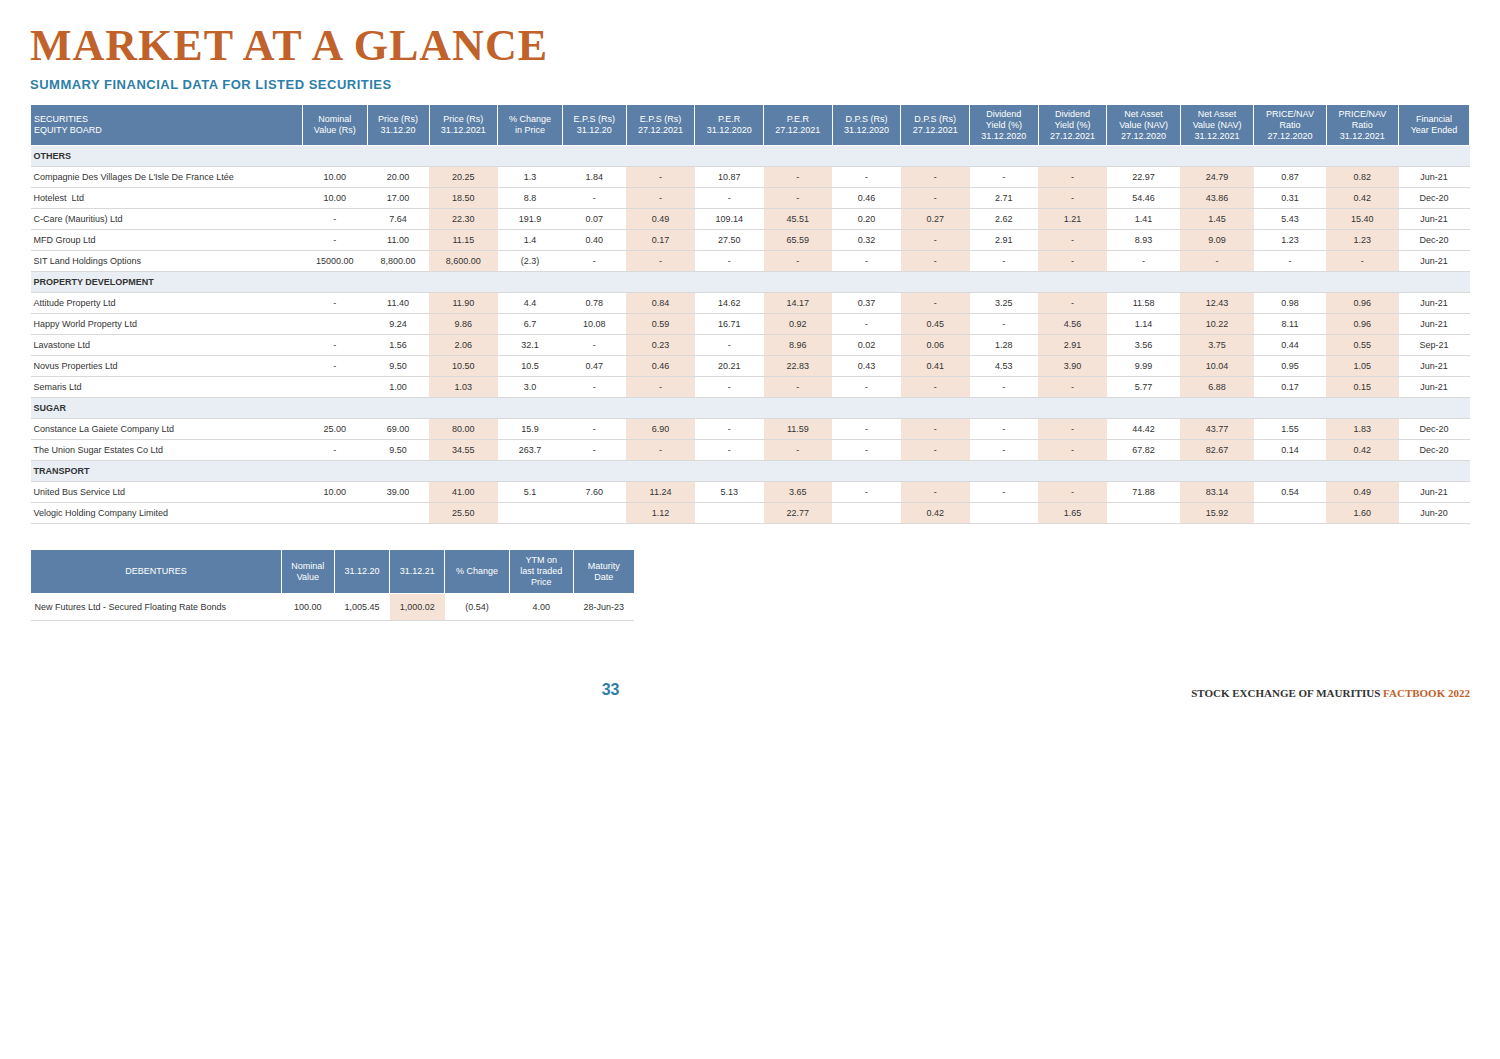MARKET AT A GLANCE
SUMMARY FINANCIAL DATA FOR LISTED SECURITIES
| SECURITIES EQUITY BOARD | Nominal Value (Rs) | Price (Rs) 31.12.20 | Price (Rs) 31.12.2021 | % Change in Price | E.P.S (Rs) 31.12.20 | E.P.S (Rs) 27.12.2021 | P.E.R 31.12.2020 | P.E.R 27.12.2021 | D.P.S (Rs) 31.12.2020 | D.P.S (Rs) 27.12.2021 | Dividend Yield (%) 31.12.2020 | Dividend Yield (%) 27.12.2021 | Net Asset Value (NAV) 27.12.2020 | Net Asset Value (NAV) 31.12.2021 | PRICE/NAV Ratio 27.12.2020 | PRICE/NAV Ratio 31.12.2021 | Financial Year Ended |
| --- | --- | --- | --- | --- | --- | --- | --- | --- | --- | --- | --- | --- | --- | --- | --- | --- | --- |
| OTHERS |
| Compagnie Des Villages De L'Isle De France Ltée | 10.00 | 20.00 | 20.25 | 1.3 | 1.84 | - | 10.87 | - | - | - | - | - | 22.97 | 24.79 | 0.87 | 0.82 | Jun-21 |
| Hotelest Ltd | 10.00 | 17.00 | 18.50 | 8.8 | - | - | - | - | 0.46 | - | 2.71 | - | 54.46 | 43.86 | 0.31 | 0.42 | Dec-20 |
| C-Care (Mauritius) Ltd | - | 7.64 | 22.30 | 191.9 | 0.07 | 0.49 | 109.14 | 45.51 | 0.20 | 0.27 | 2.62 | 1.21 | 1.41 | 1.45 | 5.43 | 15.40 | Jun-21 |
| MFD Group Ltd | - | 11.00 | 11.15 | 1.4 | 0.40 | 0.17 | 27.50 | 65.59 | 0.32 | - | 2.91 | - | 8.93 | 9.09 | 1.23 | 1.23 | Dec-20 |
| SIT Land Holdings Options | 15000.00 | 8,800.00 | 8,600.00 | (2.3) | - | - | - | - | - | - | - | - | - | - | - | - | Jun-21 |
| PROPERTY DEVELOPMENT |
| Attitude Property Ltd | - | 11.40 | 11.90 | 4.4 | 0.78 | 0.84 | 14.62 | 14.17 | 0.37 | - | 3.25 | - | 11.58 | 12.43 | 0.98 | 0.96 | Jun-21 |
| Happy World Property Ltd | | 9.24 | 9.86 | 6.7 | 10.08 | 0.59 | 16.71 | 0.92 | - | 0.45 | - | 4.56 | 1.14 | 10.22 | 8.11 | 0.96 | Jun-21 |
| Lavastone Ltd | - | 1.56 | 2.06 | 32.1 | - | 0.23 | - | 8.96 | 0.02 | 0.06 | 1.28 | 2.91 | 3.56 | 3.75 | 0.44 | 0.55 | Sep-21 |
| Novus Properties Ltd | - | 9.50 | 10.50 | 10.5 | 0.47 | 0.46 | 20.21 | 22.83 | 0.43 | 0.41 | 4.53 | 3.90 | 9.99 | 10.04 | 0.95 | 1.05 | Jun-21 |
| Semaris Ltd | | 1.00 | 1.03 | 3.0 | - | - | - | - | - | - | - | - | 5.77 | 6.88 | 0.17 | 0.15 | Jun-21 |
| SUGAR |
| Constance La Gaiete Company Ltd | 25.00 | 69.00 | 80.00 | 15.9 | - | 6.90 | - | 11.59 | - | - | - | - | 44.42 | 43.77 | 1.55 | 1.83 | Dec-20 |
| The Union Sugar Estates Co Ltd | - | 9.50 | 34.55 | 263.7 | - | - | - | - | - | - | - | - | 67.82 | 82.67 | 0.14 | 0.42 | Dec-20 |
| TRANSPORT |
| United Bus Service Ltd | 10.00 | 39.00 | 41.00 | 5.1 | 7.60 | 11.24 | 5.13 | 3.65 | - | - | - | - | 71.88 | 83.14 | 0.54 | 0.49 | Jun-21 |
| Velogic Holding Company Limited | | | 25.50 | | | 1.12 | | 22.77 | | 0.42 | | 1.65 | | 15.92 | | 1.60 | Jun-20 |
| DEBENTURES | Nominal Value | 31.12.20 | 31.12.21 | % Change | YTM on last traded Price | Maturity Date |
| --- | --- | --- | --- | --- | --- | --- |
| New Futures Ltd - Secured Floating Rate Bonds | 100.00 | 1,005.45 | 1,000.02 | (0.54) | 4.00 | 28-Jun-23 |
33
STOCK EXCHANGE OF MAURITIUS FACTBOOK 2022